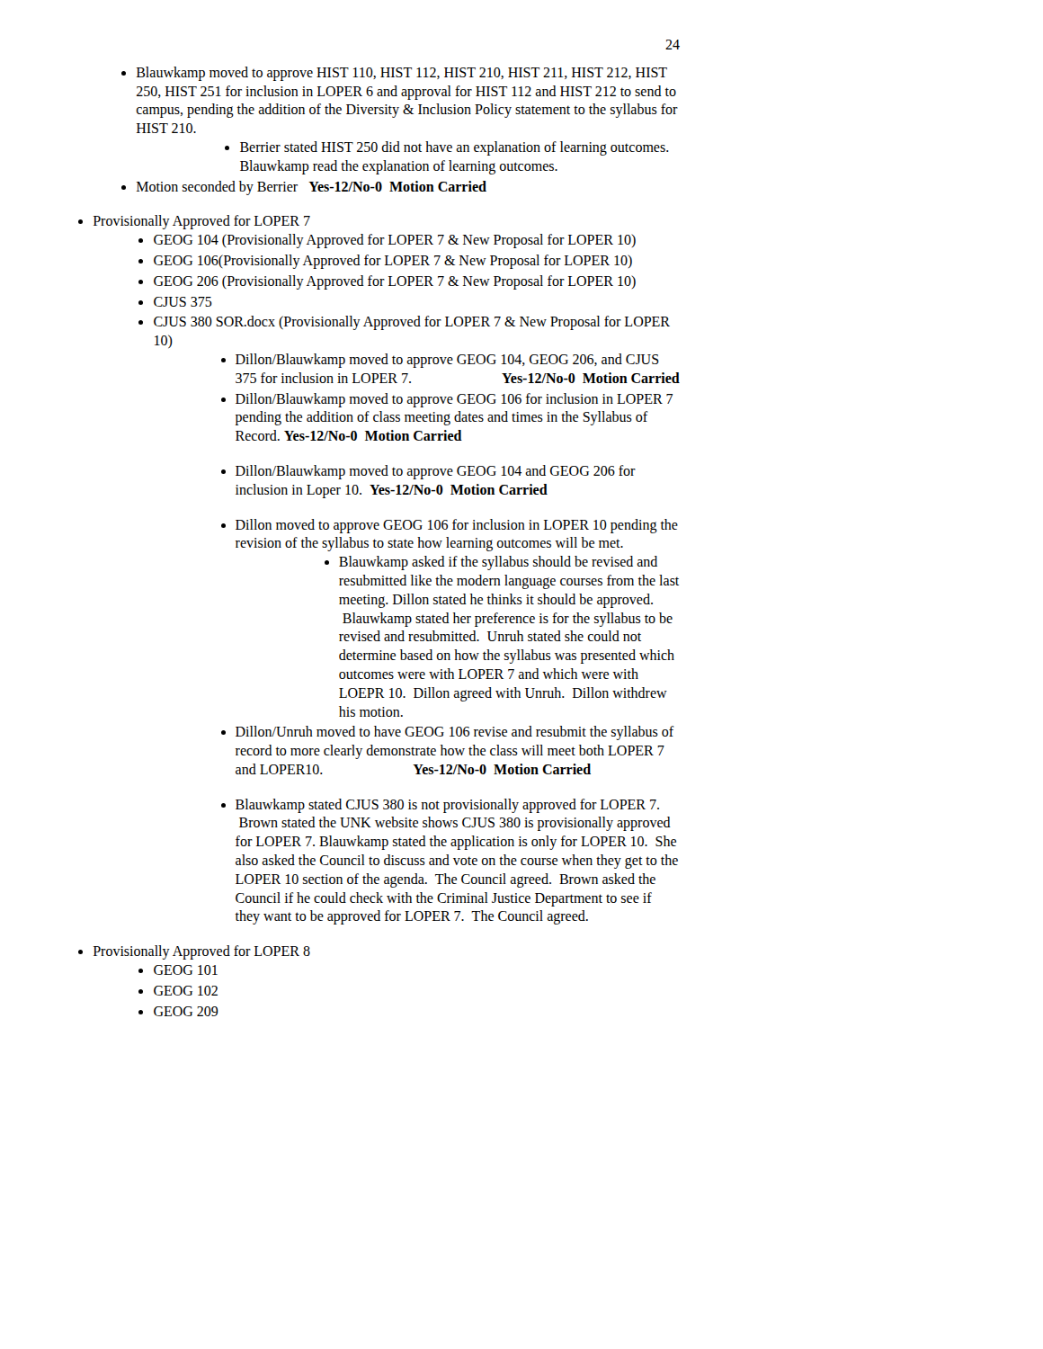24
Blauwkamp moved to approve HIST 110, HIST 112, HIST 210, HIST 211, HIST 212, HIST 250, HIST 251 for inclusion in LOPER 6 and approval for HIST 112 and HIST 212 to send to campus, pending the addition of the Diversity & Inclusion Policy statement to the syllabus for HIST 210.
Berrier stated HIST 250 did not have an explanation of learning outcomes. Blauwkamp read the explanation of learning outcomes.
Motion seconded by Berrier Yes-12/No-0 Motion Carried
Provisionally Approved for LOPER 7
GEOG 104 (Provisionally Approved for LOPER 7 & New Proposal for LOPER 10)
GEOG 106(Provisionally Approved for LOPER 7 & New Proposal for LOPER 10)
GEOG 206 (Provisionally Approved for LOPER 7 & New Proposal for LOPER 10)
CJUS 375
CJUS 380 SOR.docx (Provisionally Approved for LOPER 7 & New Proposal for LOPER 10)
Dillon/Blauwkamp moved to approve GEOG 104, GEOG 206, and CJUS 375 for inclusion in LOPER 7. Yes-12/No-0 Motion Carried
Dillon/Blauwkamp moved to approve GEOG 106 for inclusion in LOPER 7 pending the addition of class meeting dates and times in the Syllabus of Record. Yes-12/No-0 Motion Carried
Dillon/Blauwkamp moved to approve GEOG 104 and GEOG 206 for inclusion in Loper 10. Yes-12/No-0 Motion Carried
Dillon moved to approve GEOG 106 for inclusion in LOPER 10 pending the revision of the syllabus to state how learning outcomes will be met.
Blauwkamp asked if the syllabus should be revised and resubmitted like the modern language courses from the last meeting. Dillon stated he thinks it should be approved. Blauwkamp stated her preference is for the syllabus to be revised and resubmitted. Unruh stated she could not determine based on how the syllabus was presented which outcomes were with LOPER 7 and which were with LOEPR 10. Dillon agreed with Unruh. Dillon withdrew his motion.
Dillon/Unruh moved to have GEOG 106 revise and resubmit the syllabus of record to more clearly demonstrate how the class will meet both LOPER 7 and LOPER10. Yes-12/No-0 Motion Carried
Blauwkamp stated CJUS 380 is not provisionally approved for LOPER 7. Brown stated the UNK website shows CJUS 380 is provisionally approved for LOPER 7. Blauwkamp stated the application is only for LOPER 10. She also asked the Council to discuss and vote on the course when they get to the LOPER 10 section of the agenda. The Council agreed. Brown asked the Council if he could check with the Criminal Justice Department to see if they want to be approved for LOPER 7. The Council agreed.
Provisionally Approved for LOPER 8
GEOG 101
GEOG 102
GEOG 209